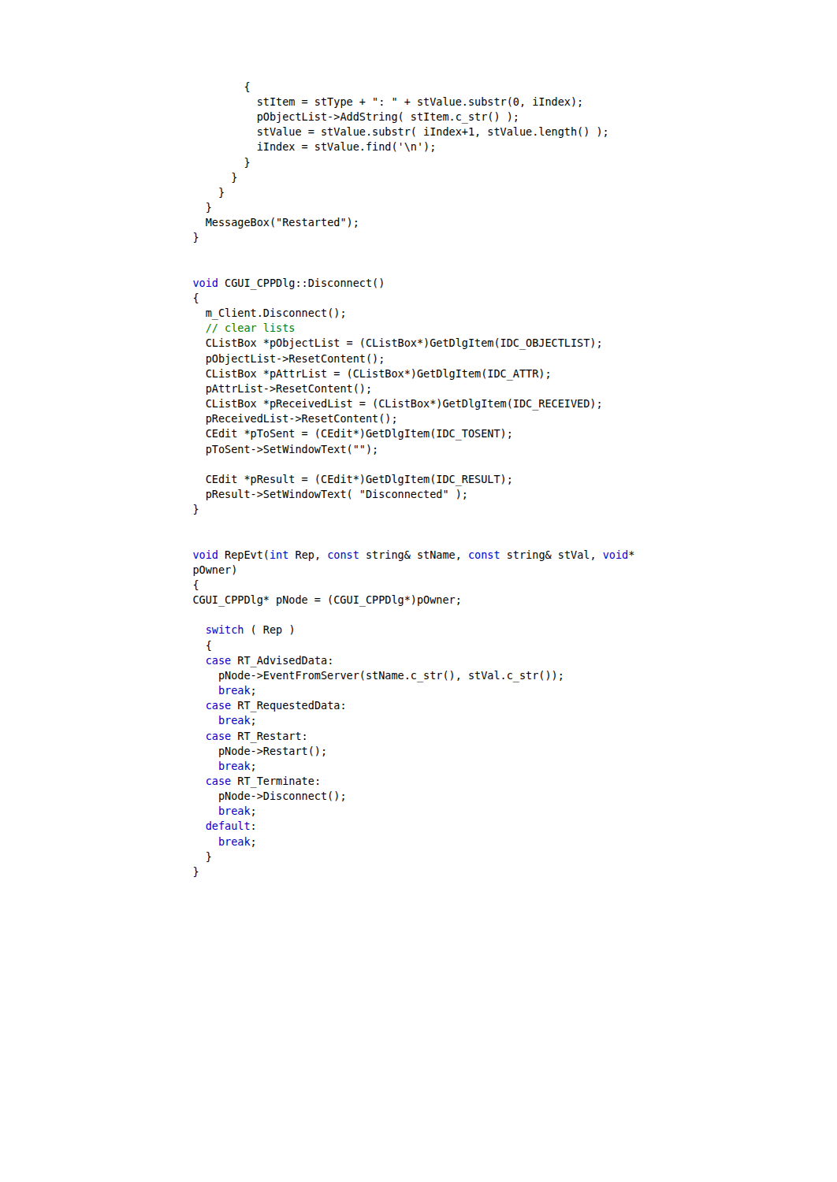{
          stItem = stType + ": " + stValue.substr(0, iIndex);
          pObjectList->AddString( stItem.c_str() );
          stValue = stValue.substr( iIndex+1, stValue.length() );
          iIndex = stValue.find('\n');
        }
      }
    }
  }
  MessageBox("Restarted");
}


void CGUI_CPPDlg::Disconnect()
{
  m_Client.Disconnect();
  // clear lists
  CListBox *pObjectList = (CListBox*)GetDlgItem(IDC_OBJECTLIST);
  pObjectList->ResetContent();
  CListBox *pAttrList = (CListBox*)GetDlgItem(IDC_ATTR);
  pAttrList->ResetContent();
  CListBox *pReceivedList = (CListBox*)GetDlgItem(IDC_RECEIVED);
  pReceivedList->ResetContent();
  CEdit *pToSent = (CEdit*)GetDlgItem(IDC_TOSENT);
  pToSent->SetWindowText("");

  CEdit *pResult = (CEdit*)GetDlgItem(IDC_RESULT);
  pResult->SetWindowText( "Disconnected" );
}


void RepEvt(int Rep, const string& stName, const string& stVal, void*
pOwner)
{
CGUI_CPPDlg* pNode = (CGUI_CPPDlg*)pOwner;

  switch ( Rep )
  {
  case RT_AdvisedData:
    pNode->EventFromServer(stName.c_str(), stVal.c_str());
    break;
  case RT_RequestedData:
    break;
  case RT_Restart:
    pNode->Restart();
    break;
  case RT_Terminate:
    pNode->Disconnect();
    break;
  default:
    break;
  }
}